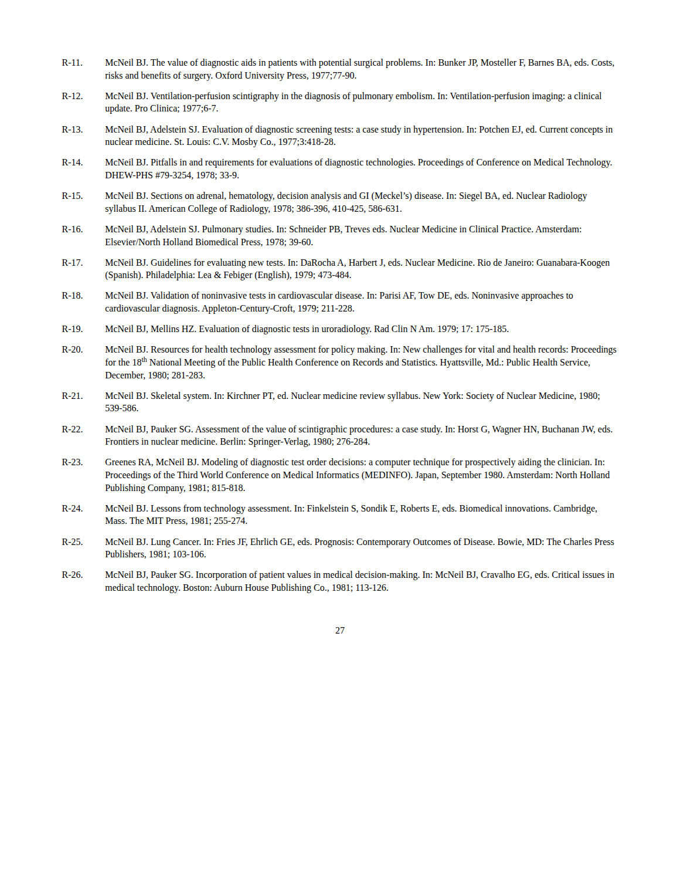R-11. McNeil BJ. The value of diagnostic aids in patients with potential surgical problems. In: Bunker JP, Mosteller F, Barnes BA, eds. Costs, risks and benefits of surgery. Oxford University Press, 1977;77-90.
R-12. McNeil BJ. Ventilation-perfusion scintigraphy in the diagnosis of pulmonary embolism. In: Ventilation-perfusion imaging: a clinical update. Pro Clinica; 1977;6-7.
R-13. McNeil BJ, Adelstein SJ. Evaluation of diagnostic screening tests: a case study in hypertension. In: Potchen EJ, ed. Current concepts in nuclear medicine. St. Louis: C.V. Mosby Co., 1977;3:418-28.
R-14. McNeil BJ. Pitfalls in and requirements for evaluations of diagnostic technologies. Proceedings of Conference on Medical Technology. DHEW-PHS #79-3254, 1978; 33-9.
R-15. McNeil BJ. Sections on adrenal, hematology, decision analysis and GI (Meckel’s) disease. In: Siegel BA, ed. Nuclear Radiology syllabus II. American College of Radiology, 1978; 386-396, 410-425, 586-631.
R-16. McNeil BJ, Adelstein SJ. Pulmonary studies. In: Schneider PB, Treves eds. Nuclear Medicine in Clinical Practice. Amsterdam: Elsevier/North Holland Biomedical Press, 1978; 39-60.
R-17. McNeil BJ. Guidelines for evaluating new tests. In: DaRocha A, Harbert J, eds. Nuclear Medicine. Rio de Janeiro: Guanabara-Koogen (Spanish). Philadelphia: Lea & Febiger (English), 1979; 473-484.
R-18. McNeil BJ. Validation of noninvasive tests in cardiovascular disease. In: Parisi AF, Tow DE, eds. Noninvasive approaches to cardiovascular diagnosis. Appleton-Century-Croft, 1979; 211-228.
R-19. McNeil BJ, Mellins HZ. Evaluation of diagnostic tests in uroradiology. Rad Clin N Am. 1979; 17: 175-185.
R-20. McNeil BJ. Resources for health technology assessment for policy making. In: New challenges for vital and health records: Proceedings for the 18th National Meeting of the Public Health Conference on Records and Statistics. Hyattsville, Md.: Public Health Service, December, 1980; 281-283.
R-21. McNeil BJ. Skeletal system. In: Kirchner PT, ed. Nuclear medicine review syllabus. New York: Society of Nuclear Medicine, 1980; 539-586.
R-22. McNeil BJ, Pauker SG. Assessment of the value of scintigraphic procedures: a case study. In: Horst G, Wagner HN, Buchanan JW, eds. Frontiers in nuclear medicine. Berlin: Springer-Verlag, 1980; 276-284.
R-23. Greenes RA, McNeil BJ. Modeling of diagnostic test order decisions: a computer technique for prospectively aiding the clinician. In: Proceedings of the Third World Conference on Medical Informatics (MEDINFO). Japan, September 1980. Amsterdam: North Holland Publishing Company, 1981; 815-818.
R-24. McNeil BJ. Lessons from technology assessment. In: Finkelstein S, Sondik E, Roberts E, eds. Biomedical innovations. Cambridge, Mass. The MIT Press, 1981; 255-274.
R-25. McNeil BJ. Lung Cancer. In: Fries JF, Ehrlich GE, eds. Prognosis: Contemporary Outcomes of Disease. Bowie, MD: The Charles Press Publishers, 1981; 103-106.
R-26. McNeil BJ, Pauker SG. Incorporation of patient values in medical decision-making. In: McNeil BJ, Cravalho EG, eds. Critical issues in medical technology. Boston: Auburn House Publishing Co., 1981; 113-126.
27